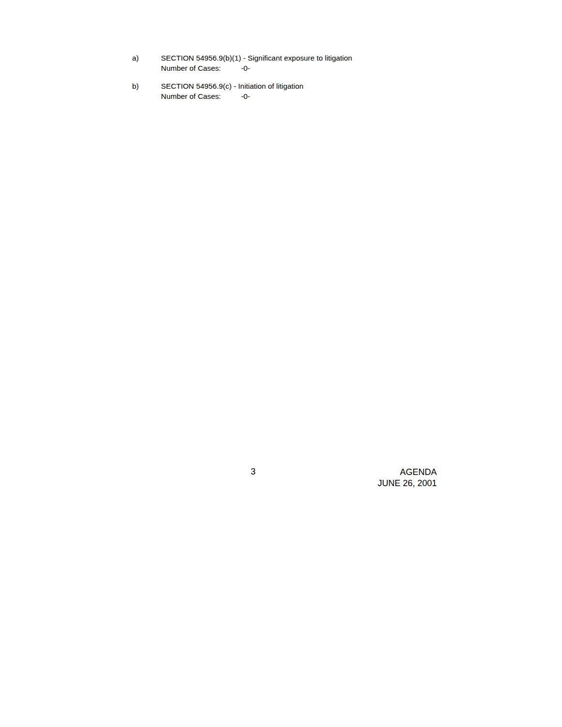a)
SECTION 54956.9(b)(1) - Significant exposure to litigation
Number of Cases:
-0-
b)
SECTION 54956.9(c) - Initiation of litigation
Number of Cases:
-0-
3
AGENDA
JUNE 26, 2001